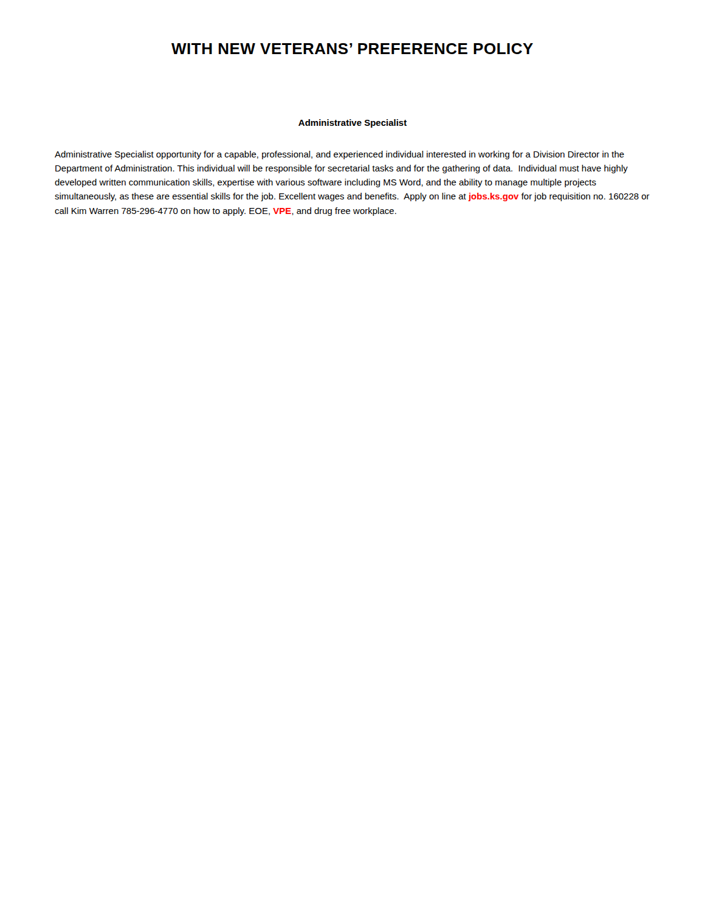WITH NEW VETERANS’ PREFERENCE POLICY
Administrative Specialist
Administrative Specialist opportunity for a capable, professional, and experienced individual interested in working for a Division Director in the Department of Administration. This individual will be responsible for secretarial tasks and for the gathering of data. Individual must have highly developed written communication skills, expertise with various software including MS Word, and the ability to manage multiple projects simultaneously, as these are essential skills for the job. Excellent wages and benefits. Apply on line at jobs.ks.gov for job requisition no. 160228 or call Kim Warren 785-296-4770 on how to apply. EOE, VPE, and drug free workplace.